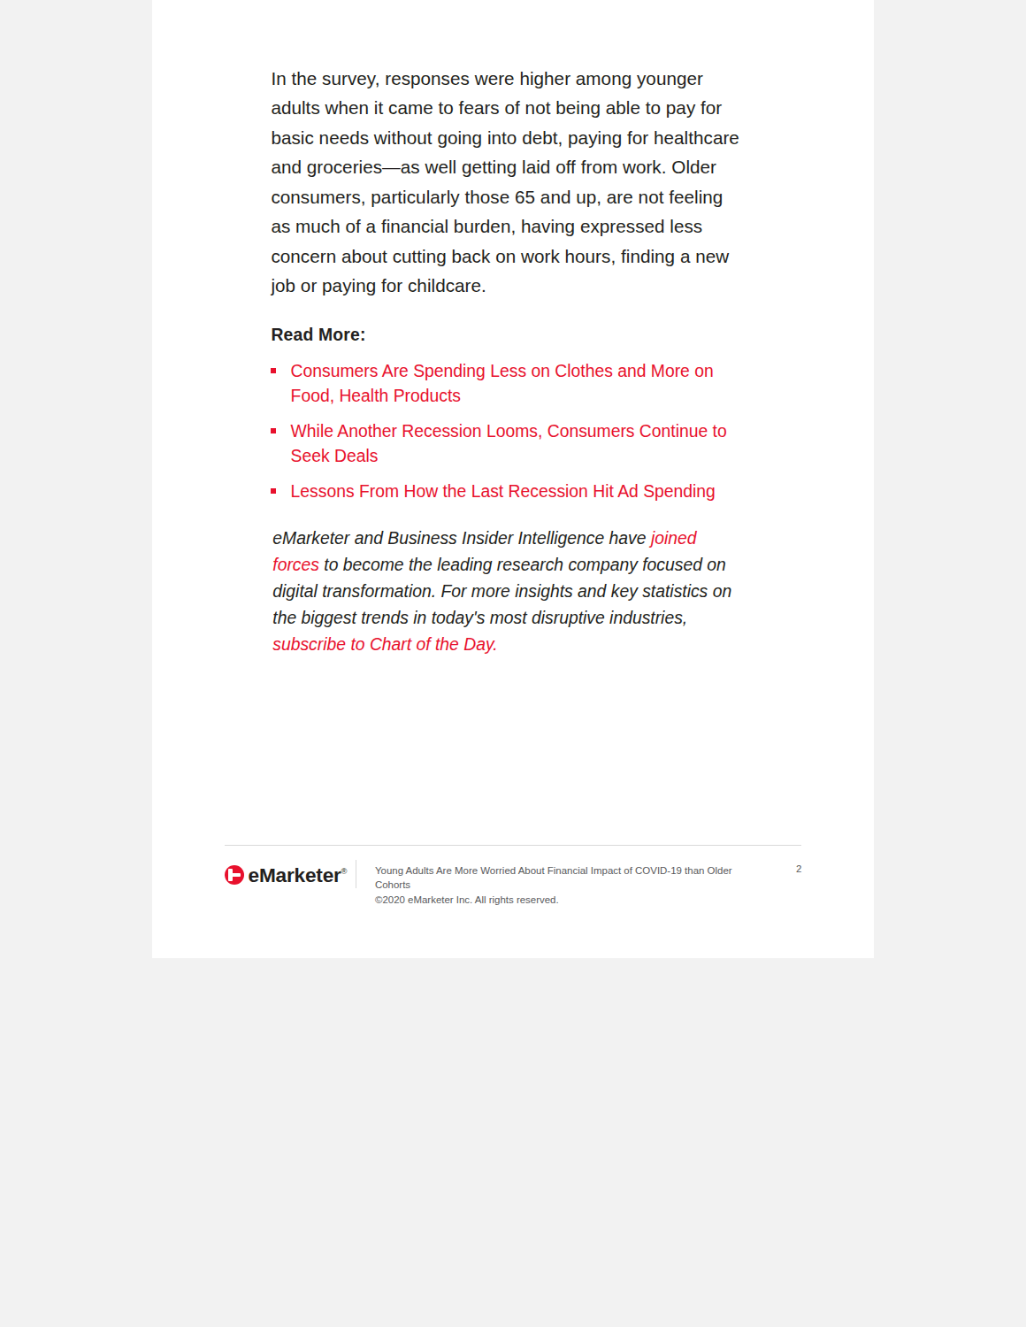In the survey, responses were higher among younger adults when it came to fears of not being able to pay for basic needs without going into debt, paying for healthcare and groceries—as well getting laid off from work. Older consumers, particularly those 65 and up, are not feeling as much of a financial burden, having expressed less concern about cutting back on work hours, finding a new job or paying for childcare.
Read More:
Consumers Are Spending Less on Clothes and More on Food, Health Products
While Another Recession Looms, Consumers Continue to Seek Deals
Lessons From How the Last Recession Hit Ad Spending
eMarketer and Business Insider Intelligence have joined forces to become the leading research company focused on digital transformation. For more insights and key statistics on the biggest trends in today's most disruptive industries, subscribe to Chart of the Day.
eMarketer®
Young Adults Are More Worried About Financial Impact of COVID-19 than Older Cohorts ©2020 eMarketer Inc. All rights reserved.
2